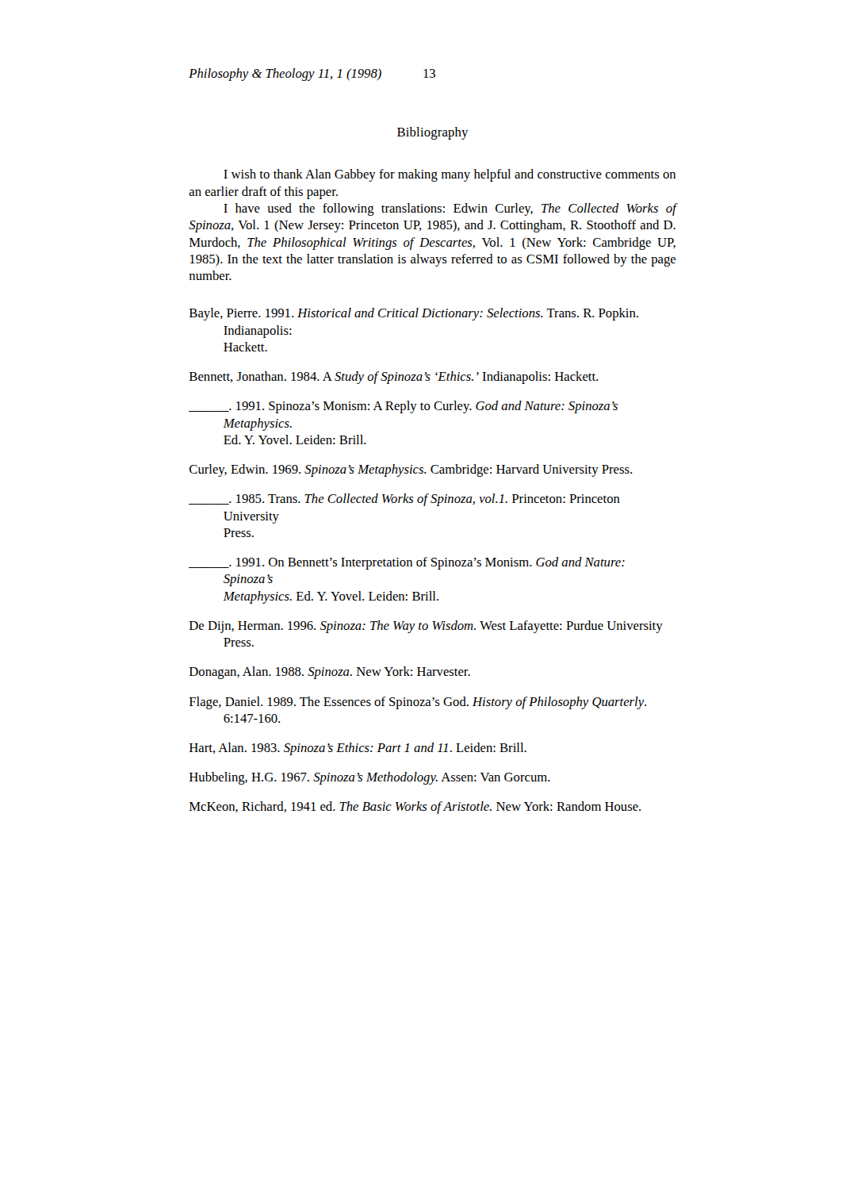Philosophy & Theology 11, 1 (1998) 13
Bibliography
I wish to thank Alan Gabbey for making many helpful and constructive comments on an earlier draft of this paper.
I have used the following translations: Edwin Curley, The Collected Works of Spinoza, Vol. 1 (New Jersey: Princeton UP, 1985), and J. Cottingham, R. Stoothoff and D. Murdoch, The Philosophical Writings of Descartes, Vol. 1 (New York: Cambridge UP, 1985). In the text the latter translation is always referred to as CSMI followed by the page number.
Bayle, Pierre. 1991. Historical and Critical Dictionary: Selections. Trans. R. Popkin. Indianapolis: Hackett.
Bennett, Jonathan. 1984. A Study of Spinoza’s ‘Ethics.’ Indianapolis: Hackett.
______. 1991. Spinoza’s Monism: A Reply to Curley. God and Nature: Spinoza’s Metaphysics. Ed. Y. Yovel. Leiden: Brill.
Curley, Edwin. 1969. Spinoza’s Metaphysics. Cambridge: Harvard University Press.
______. 1985. Trans. The Collected Works of Spinoza, vol.1. Princeton: Princeton University Press.
______. 1991. On Bennett’s Interpretation of Spinoza’s Monism. God and Nature: Spinoza’s Metaphysics. Ed. Y. Yovel. Leiden: Brill.
De Dijn, Herman. 1996. Spinoza: The Way to Wisdom. West Lafayette: Purdue University Press.
Donagan, Alan. 1988. Spinoza. New York: Harvester.
Flage, Daniel. 1989. The Essences of Spinoza’s God. History of Philosophy Quarterly. 6:147-160.
Hart, Alan. 1983. Spinoza’s Ethics: Part 1 and 11. Leiden: Brill.
Hubbeling, H.G. 1967. Spinoza’s Methodology. Assen: Van Gorcum.
McKeon, Richard, 1941 ed. The Basic Works of Aristotle. New York: Random House.